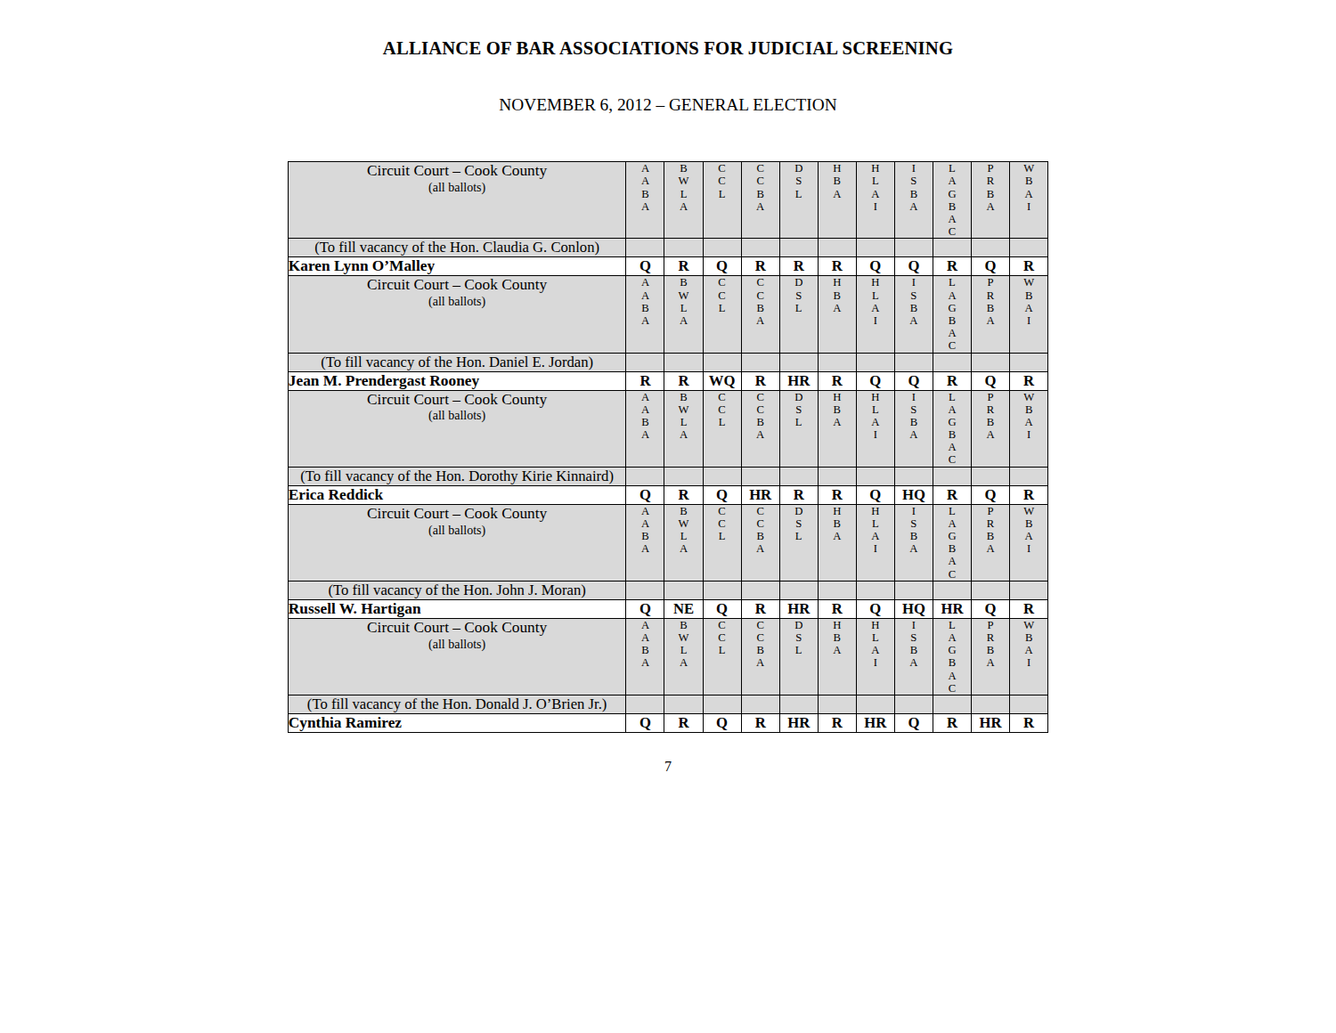ALLIANCE OF BAR ASSOCIATIONS FOR JUDICIAL SCREENING
NOVEMBER 6, 2012 – GENERAL ELECTION
| Circuit Court – Cook County (all ballots) | A A B A | B W L A | C C L | C C B A | D S L | H B A | H L A I | I S B A | L A G B A C | P R B A | W B A I |
| (To fill vacancy of the Hon. Claudia G. Conlon) | | | | | | | | | | | |
| Karen Lynn O’Malley | Q | R | Q | R | R | R | Q | Q | R | Q | R |
| Circuit Court – Cook County (all ballots) | A A B A | B W L A | C C L | C C B A | D S L | H B A | H L A I | I S B A | L A G B A C | P R B A | W B A I |
| (To fill vacancy of the Hon. Daniel E. Jordan) | | | | | | | | | | | |
| Jean M. Prendergast Rooney | R | R | WQ | R | HR | R | Q | Q | R | Q | R |
| Circuit Court – Cook County (all ballots) | A A B A | B W L A | C C L | C C B A | D S L | H B A | H L A I | I S B A | L A G B A C | P R B A | W B A I |
| (To fill vacancy of the Hon. Dorothy Kirie Kinnaird) | | | | | | | | | | | |
| Erica Reddick | Q | R | Q | HR | R | R | Q | HQ | R | Q | R |
| Circuit Court – Cook County (all ballots) | A A B A | B W L A | C C L | C C B A | D S L | H B A | H L A I | I S B A | L A G B A C | P R B A | W B A I |
| (To fill vacancy of the Hon. John J. Moran) | | | | | | | | | | | |
| Russell W. Hartigan | Q | NE | Q | R | HR | R | Q | HQ | HR | Q | R |
| Circuit Court – Cook County (all ballots) | A A B A | B W L A | C C L | C C B A | D S L | H B A | H L A I | I S B A | L A G B A C | P R B A | W B A I |
| (To fill vacancy of the Hon. Donald J. O’Brien Jr.) | | | | | | | | | | | |
| Cynthia Ramirez | Q | R | Q | R | HR | R | HR | Q | R | HR | R |
7